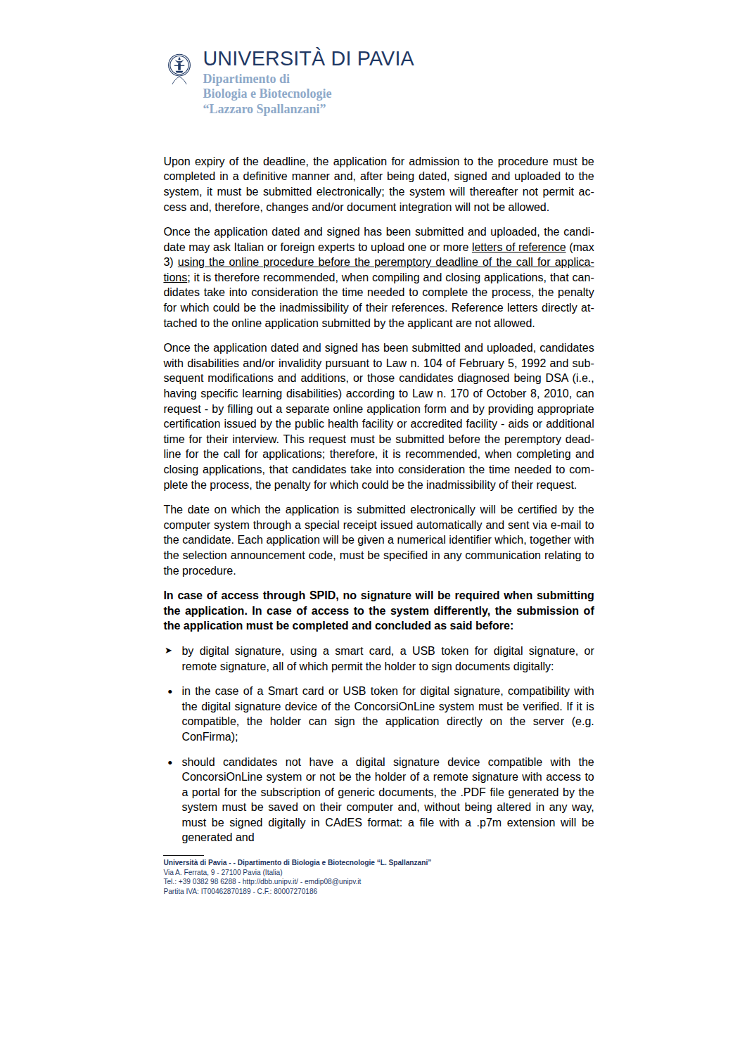UNIVERSITÀ DI PAVIA Dipartimento di Biologia e Biotecnologie “Lazzaro Spallanzani”
Upon expiry of the deadline, the application for admission to the procedure must be completed in a definitive manner and, after being dated, signed and uploaded to the system, it must be submitted electronically; the system will thereafter not permit access and, therefore, changes and/or document integration will not be allowed.
Once the application dated and signed has been submitted and uploaded, the candidate may ask Italian or foreign experts to upload one or more letters of reference (max 3) using the online procedure before the peremptory deadline of the call for applications; it is therefore recommended, when compiling and closing applications, that candidates take into consideration the time needed to complete the process, the penalty for which could be the inadmissibility of their references. Reference letters directly attached to the online application submitted by the applicant are not allowed.
Once the application dated and signed has been submitted and uploaded, candidates with disabilities and/or invalidity pursuant to Law n. 104 of February 5, 1992 and subsequent modifications and additions, or those candidates diagnosed being DSA (i.e., having specific learning disabilities) according to Law n. 170 of October 8, 2010, can request - by filling out a separate online application form and by providing appropriate certification issued by the public health facility or accredited facility - aids or additional time for their interview. This request must be submitted before the peremptory deadline for the call for applications; therefore, it is recommended, when completing and closing applications, that candidates take into consideration the time needed to complete the process, the penalty for which could be the inadmissibility of their request.
The date on which the application is submitted electronically will be certified by the computer system through a special receipt issued automatically and sent via e-mail to the candidate. Each application will be given a numerical identifier which, together with the selection announcement code, must be specified in any communication relating to the procedure.
In case of access through SPID, no signature will be required when submitting the application. In case of access to the system differently, the submission of the application must be completed and concluded as said before:
by digital signature, using a smart card, a USB token for digital signature, or remote signature, all of which permit the holder to sign documents digitally:
in the case of a Smart card or USB token for digital signature, compatibility with the digital signature device of the ConcorsiOnLine system must be verified. If it is compatible, the holder can sign the application directly on the server (e.g. ConFirma);
should candidates not have a digital signature device compatible with the ConcorsiOnLine system or not be the holder of a remote signature with access to a portal for the subscription of generic documents, the .PDF file generated by the system must be saved on their computer and, without being altered in any way, must be signed digitally in CAdES format: a file with a .p7m extension will be generated and
Università di Pavia - - Dipartimento di Biologia e Biotecnologie “L. Spallanzani”
Via A. Ferrata, 9 - 27100 Pavia (Italia)
Tel.: +39 0382 98 6288 - http://dbb.unipv.it/ - emdip08@unipv.it
Partita IVA: IT00462870189 - C.F.: 80007270186